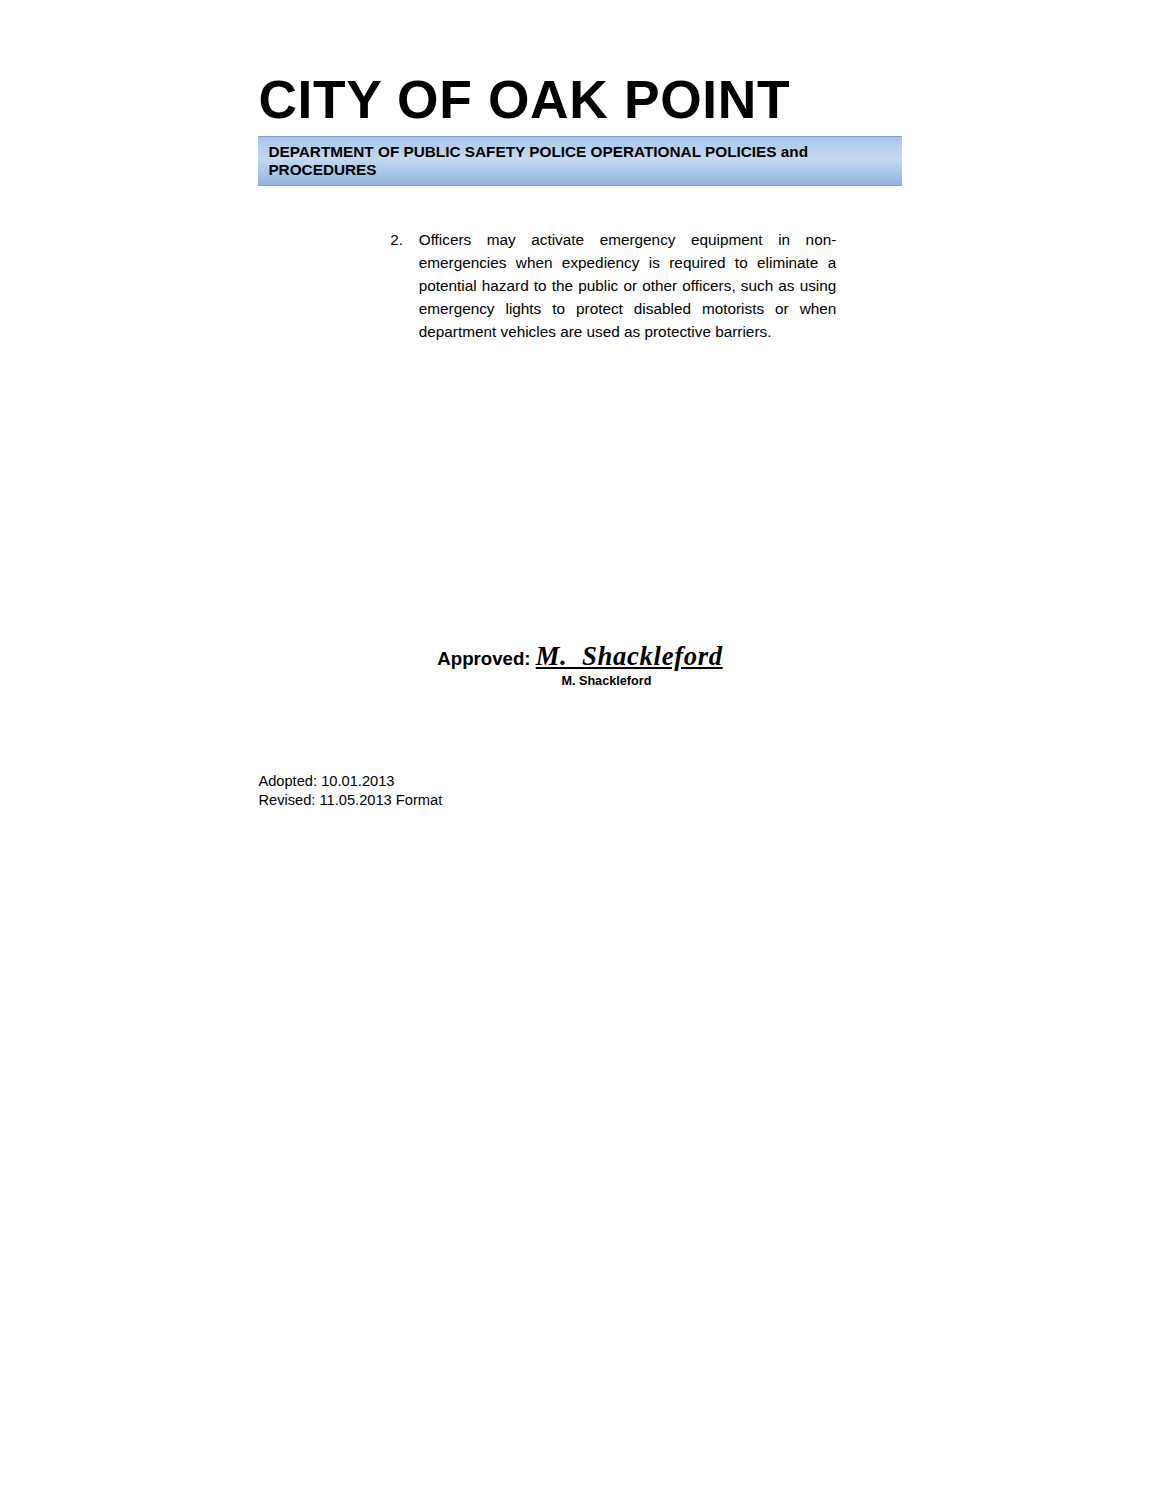CITY OF OAK POINT
DEPARTMENT OF PUBLIC SAFETY POLICE OPERATIONAL POLICIES and PROCEDURES
Officers may activate emergency equipment in non-emergencies when expediency is required to eliminate a potential hazard to the public or other officers, such as using emergency lights to protect disabled motorists or when department vehicles are used as protective barriers.
Approved: M. Shackleford
M. Shackleford
Adopted: 10.01.2013
Revised: 11.05.2013 Format